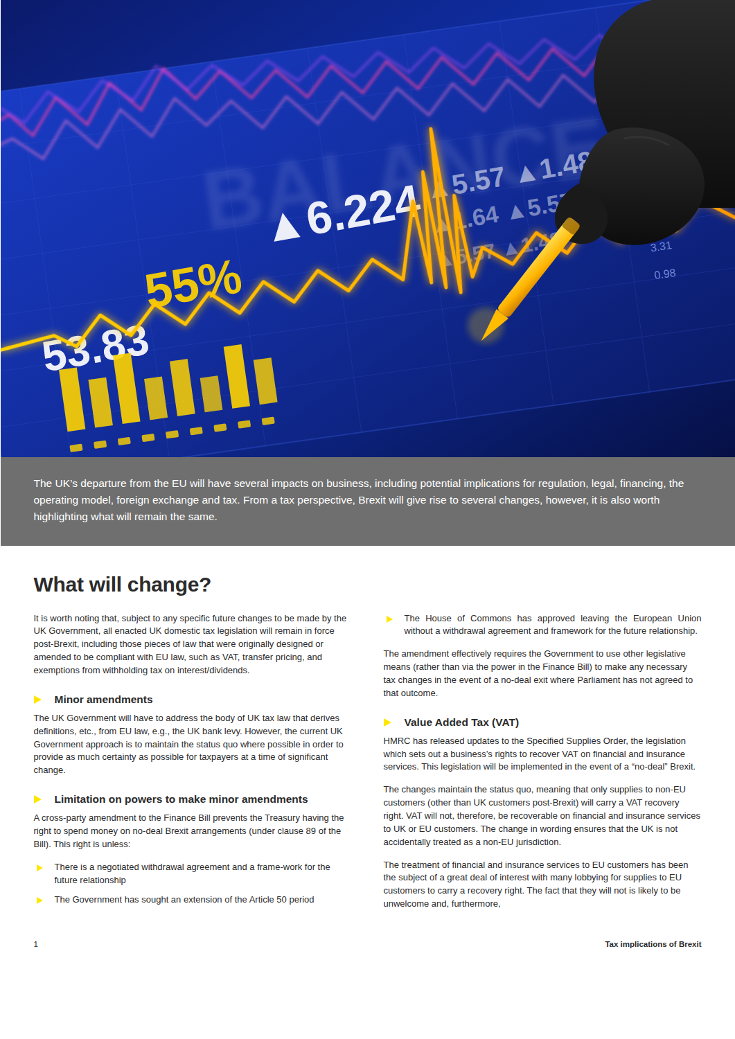53.83 55% ▲6.224 ▲5.57 ▲1.48 ▲1.64 ▲5.57 ▲5.57 ▲1.48 BALANCE 1.24 3.87 0.55 2.19 4.02 1.77 3.31 0.98
The UK’s departure from the EU will have several impacts on business, including potential implications for regulation, legal, financing, the operating model, foreign exchange and tax. From a tax perspective, Brexit will give rise to several changes, however, it is also worth highlighting what will remain the same.
What will change?
It is worth noting that, subject to any specific future changes to be made by the UK Government, all enacted UK domestic tax legislation will remain in force post-Brexit, including those pieces of law that were originally designed or amended to be compliant with EU law, such as VAT, transfer pricing, and exemptions from withholding tax on interest/dividends.
Minor amendments
The UK Government will have to address the body of UK tax law that derives definitions, etc., from EU law, e.g., the UK bank levy. However, the current UK Government approach is to maintain the status quo where possible in order to provide as much certainty as possible for taxpayers at a time of significant change.
Limitation on powers to make minor amendments
A cross-party amendment to the Finance Bill prevents the Treasury having the right to spend money on no-deal Brexit arrangements (under clause 89 of the Bill). This right is unless:
There is a negotiated withdrawal agreement and a frame-work for the future relationship
The Government has sought an extension of the Article 50 period
The House of Commons has approved leaving the European Union without a withdrawal agreement and framework for the future relationship.
The amendment effectively requires the Government to use other legislative means (rather than via the power in the Finance Bill) to make any necessary tax changes in the event of a no-deal exit where Parliament has not agreed to that outcome.
Value Added Tax (VAT)
HMRC has released updates to the Specified Supplies Order, the legislation which sets out a business’s rights to recover VAT on financial and insurance services. This legislation will be implemented in the event of a “no-deal” Brexit.
The changes maintain the status quo, meaning that only supplies to non-EU customers (other than UK customers post-Brexit) will carry a VAT recovery right. VAT will not, therefore, be recoverable on financial and insurance services to UK or EU customers. The change in wording ensures that the UK is not accidentally treated as a non-EU jurisdiction.
The treatment of financial and insurance services to EU customers has been the subject of a great deal of interest with many lobbying for supplies to EU customers to carry a recovery right. The fact that they will not is likely to be unwelcome and, furthermore,
1
Tax implications of Brexit